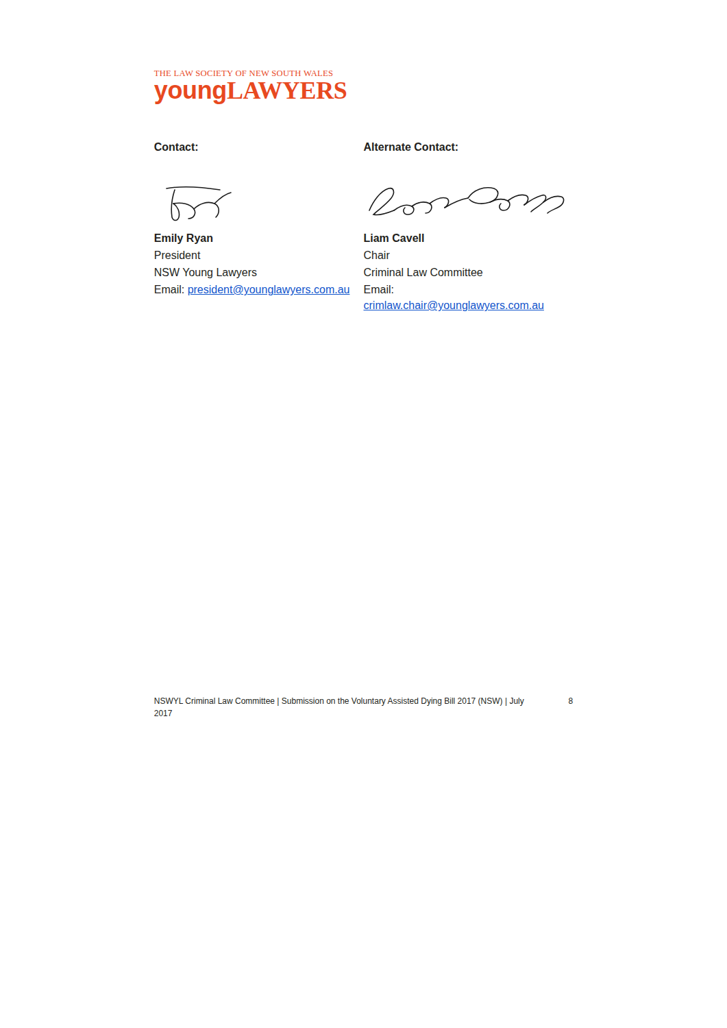THE LAW SOCIETY OF NEW SOUTH WALES
young LAWYERS
| Contact: Emily Ryan President NSW Young Lawyers Email: president@younglawyers.com.au | Alternate Contact: Liam Cavell Chair Criminal Law Committee Email: crimlaw.chair@younglawyers.com.au |
NSWYL Criminal Law Committee | Submission on the Voluntary Assisted Dying Bill 2017 (NSW) | July 2017
8